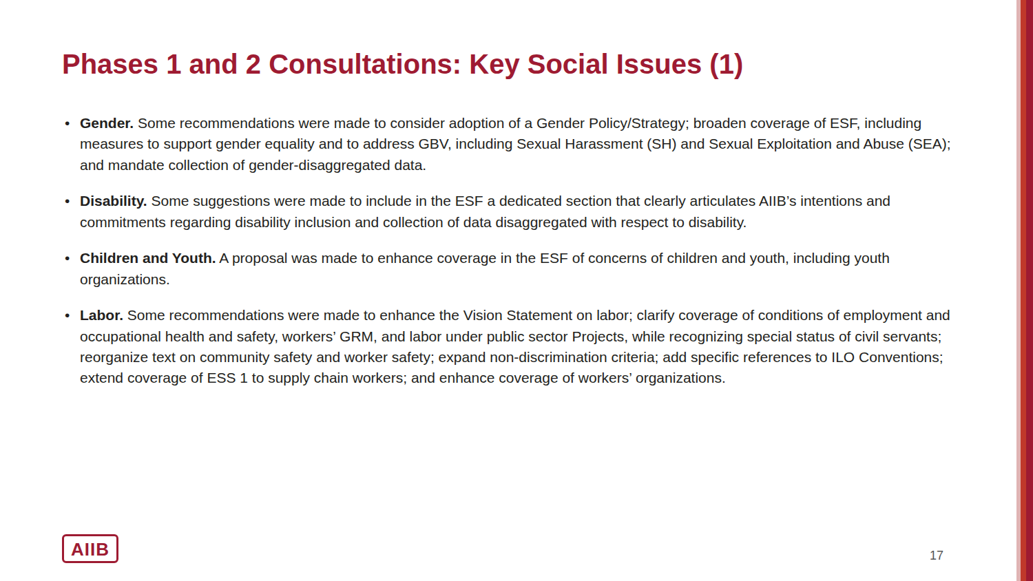Phases 1 and 2 Consultations: Key Social Issues (1)
Gender. Some recommendations were made to consider adoption of a Gender Policy/Strategy; broaden coverage of ESF, including measures to support gender equality and to address GBV, including Sexual Harassment (SH) and Sexual Exploitation and Abuse (SEA); and mandate collection of gender-disaggregated data.
Disability. Some suggestions were made to include in the ESF a dedicated section that clearly articulates AIIB’s intentions and commitments regarding disability inclusion and collection of data disaggregated with respect to disability.
Children and Youth. A proposal was made to enhance coverage in the ESF of concerns of children and youth, including youth organizations.
Labor. Some recommendations were made to enhance the Vision Statement on labor; clarify coverage of conditions of employment and occupational health and safety, workers’ GRM, and labor under public sector Projects, while recognizing special status of civil servants; reorganize text on community safety and worker safety; expand non-discrimination criteria; add specific references to ILO Conventions; extend coverage of ESS 1 to supply chain workers; and enhance coverage of workers’ organizations.
AIIB 17